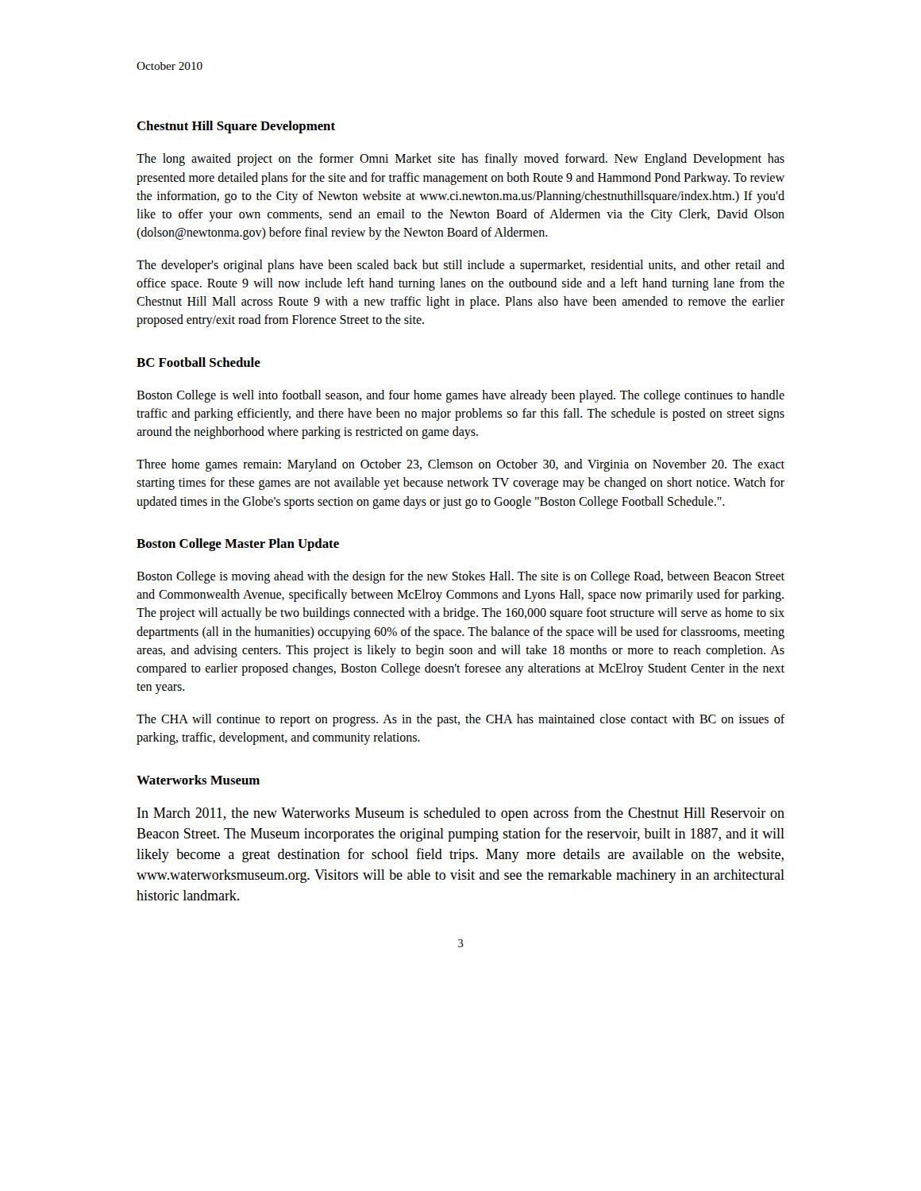October 2010
Chestnut Hill Square Development
The long awaited project on the former Omni Market site has finally moved forward. New England Development has presented more detailed plans for the site and for traffic management on both Route 9 and Hammond Pond Parkway. To review the information, go to the City of Newton website at www.ci.newton.ma.us/Planning/chestnuthillsquare/index.htm.) If you'd like to offer your own comments, send an email to the Newton Board of Aldermen via the City Clerk, David Olson (dolson@newtonma.gov) before final review by the Newton Board of Aldermen.
The developer's original plans have been scaled back but still include a supermarket, residential units, and other retail and office space. Route 9 will now include left hand turning lanes on the outbound side and a left hand turning lane from the Chestnut Hill Mall across Route 9 with a new traffic light in place. Plans also have been amended to remove the earlier proposed entry/exit road from Florence Street to the site.
BC Football Schedule
Boston College is well into football season, and four home games have already been played. The college continues to handle traffic and parking efficiently, and there have been no major problems so far this fall. The schedule is posted on street signs around the neighborhood where parking is restricted on game days.
Three home games remain: Maryland on October 23, Clemson on October 30, and Virginia on November 20. The exact starting times for these games are not available yet because network TV coverage may be changed on short notice. Watch for updated times in the Globe's sports section on game days or just go to Google "Boston College Football Schedule.".
Boston College Master Plan Update
Boston College is moving ahead with the design for the new Stokes Hall. The site is on College Road, between Beacon Street and Commonwealth Avenue, specifically between McElroy Commons and Lyons Hall, space now primarily used for parking. The project will actually be two buildings connected with a bridge. The 160,000 square foot structure will serve as home to six departments (all in the humanities) occupying 60% of the space. The balance of the space will be used for classrooms, meeting areas, and advising centers. This project is likely to begin soon and will take 18 months or more to reach completion. As compared to earlier proposed changes, Boston College doesn't foresee any alterations at McElroy Student Center in the next ten years.
The CHA will continue to report on progress. As in the past, the CHA has maintained close contact with BC on issues of parking, traffic, development, and community relations.
Waterworks Museum
In March 2011, the new Waterworks Museum is scheduled to open across from the Chestnut Hill Reservoir on Beacon Street. The Museum incorporates the original pumping station for the reservoir, built in 1887, and it will likely become a great destination for school field trips. Many more details are available on the website, www.waterworksmuseum.org. Visitors will be able to visit and see the remarkable machinery in an architectural historic landmark.
3